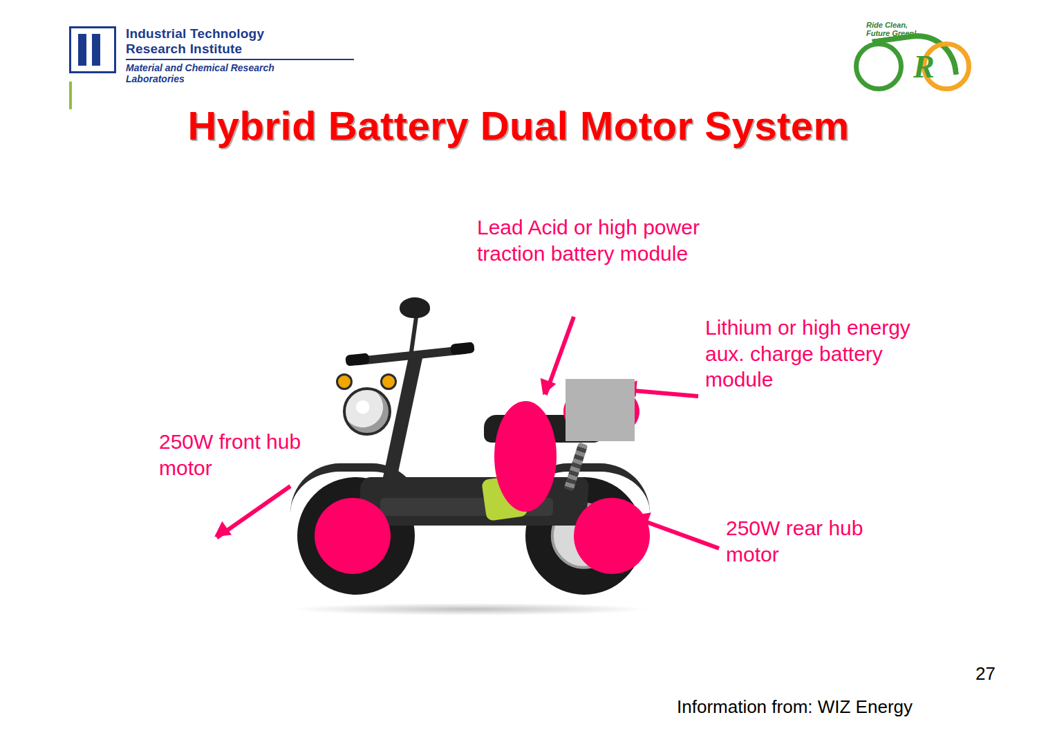Industrial Technology
Research Institute
Material and Chemical Research
Laboratories
Ride Clean,
Future Green!
R
Hybrid Battery Dual Motor System
Lead Acid or high power traction battery module
Lithium or high energy aux. charge battery module
250W front hub motor
250W rear hub motor
27
Information from: WIZ Energy